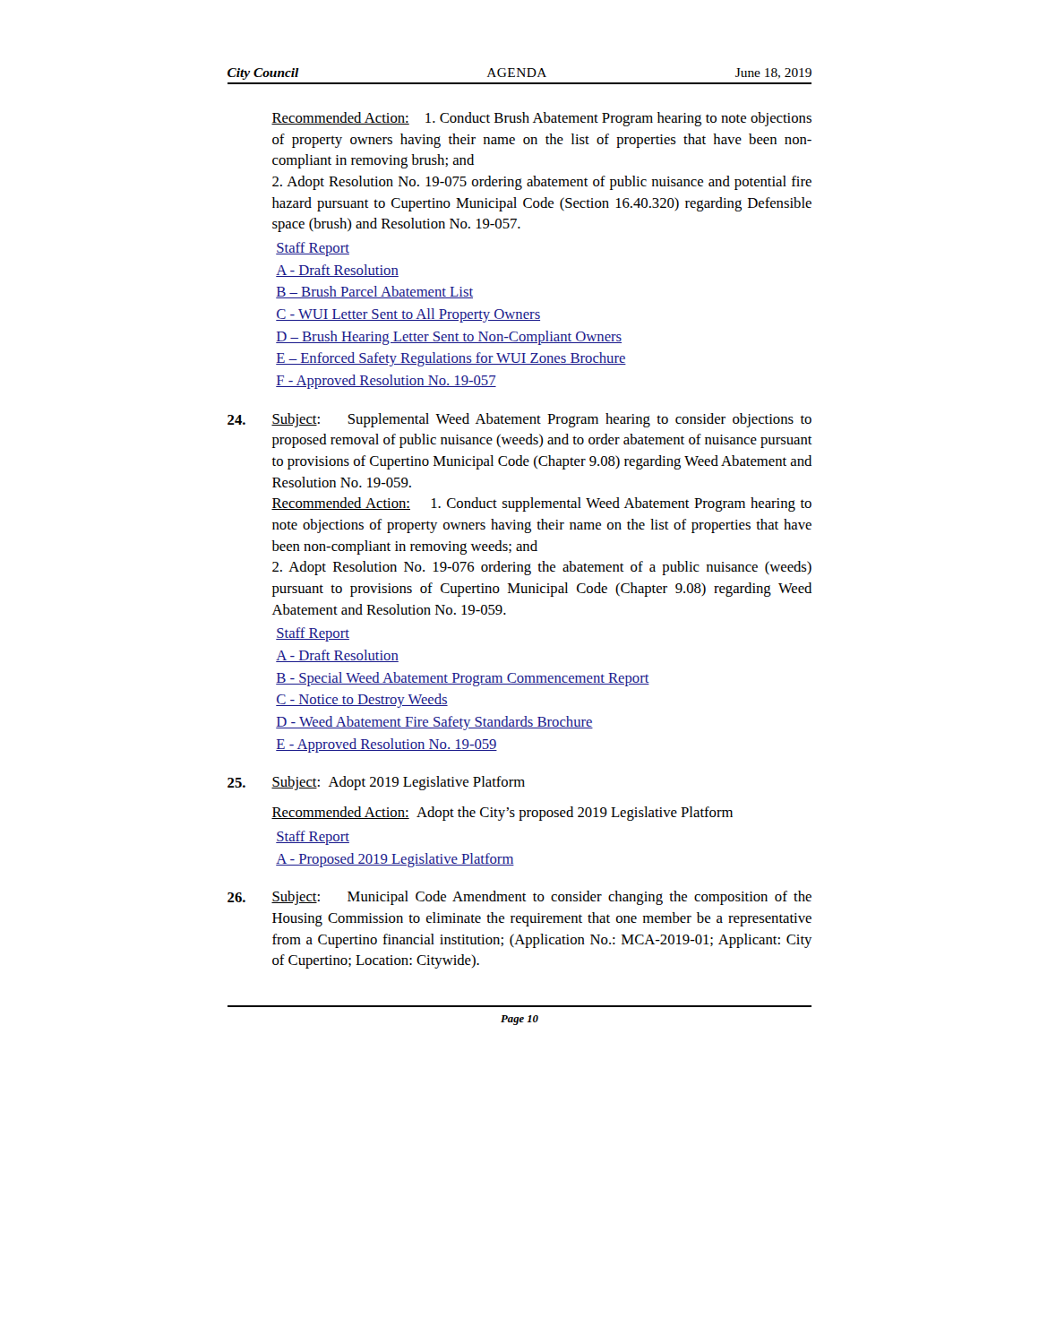City Council AGENDA June 18, 2019
Recommended Action: 1. Conduct Brush Abatement Program hearing to note objections of property owners having their name on the list of properties that have been non-compliant in removing brush; and
2. Adopt Resolution No. 19-075 ordering abatement of public nuisance and potential fire hazard pursuant to Cupertino Municipal Code (Section 16.40.320) regarding Defensible space (brush) and Resolution No. 19-057.
Staff Report A - Draft Resolution B – Brush Parcel Abatement List C - WUI Letter Sent to All Property Owners D – Brush Hearing Letter Sent to Non-Compliant Owners E – Enforced Safety Regulations for WUI Zones Brochure F - Approved Resolution No. 19-057
24.
Subject: Supplemental Weed Abatement Program hearing to consider objections to proposed removal of public nuisance (weeds) and to order abatement of nuisance pursuant to provisions of Cupertino Municipal Code (Chapter 9.08) regarding Weed Abatement and Resolution No. 19-059.
Recommended Action: 1. Conduct supplemental Weed Abatement Program hearing to note objections of property owners having their name on the list of properties that have been non-compliant in removing weeds; and
2. Adopt Resolution No. 19-076 ordering the abatement of a public nuisance (weeds) pursuant to provisions of Cupertino Municipal Code (Chapter 9.08) regarding Weed Abatement and Resolution No. 19-059.
Staff Report A - Draft Resolution B - Special Weed Abatement Program Commencement Report C - Notice to Destroy Weeds D - Weed Abatement Fire Safety Standards Brochure E - Approved Resolution No. 19-059
25.
Subject: Adopt 2019 Legislative Platform
Recommended Action: Adopt the City’s proposed 2019 Legislative Platform
Staff Report A - Proposed 2019 Legislative Platform
26.
Subject: Municipal Code Amendment to consider changing the composition of the Housing Commission to eliminate the requirement that one member be a representative from a Cupertino financial institution; (Application No.: MCA-2019-01; Applicant: City of Cupertino; Location: Citywide).
Page 10